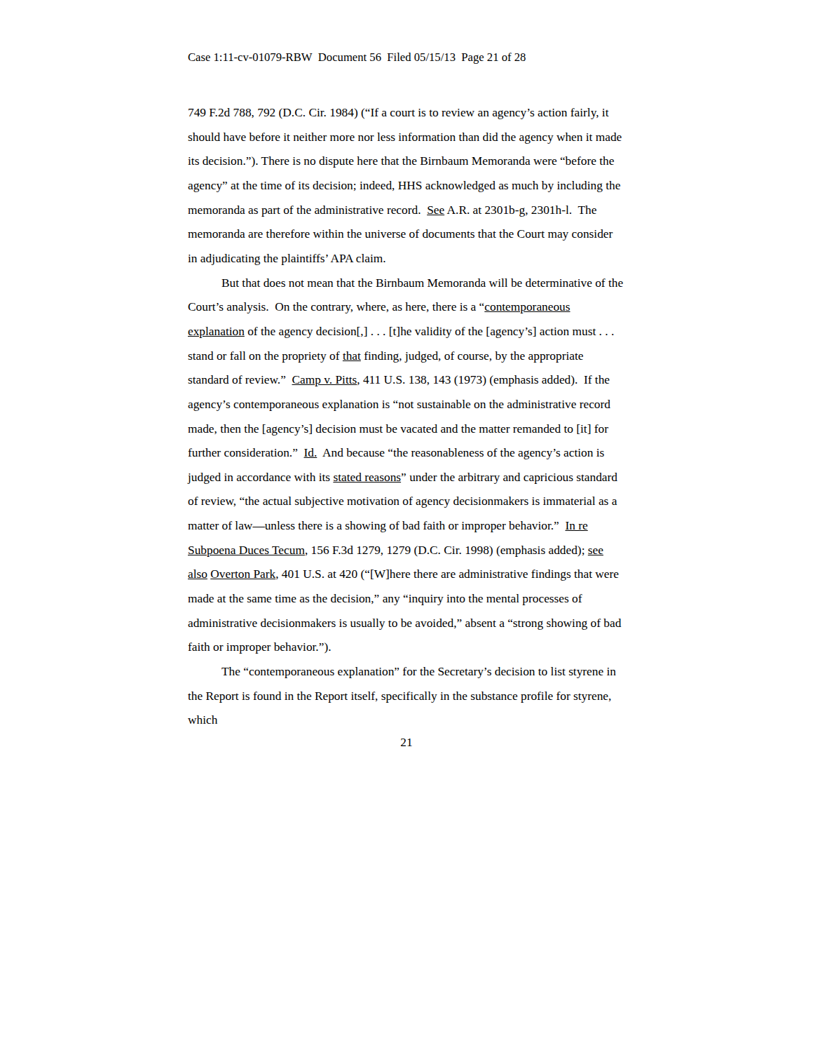Case 1:11-cv-01079-RBW Document 56 Filed 05/15/13 Page 21 of 28
749 F.2d 788, 792 (D.C. Cir. 1984) (“If a court is to review an agency’s action fairly, it should have before it neither more nor less information than did the agency when it made its decision.”). There is no dispute here that the Birnbaum Memoranda were “before the agency” at the time of its decision; indeed, HHS acknowledged as much by including the memoranda as part of the administrative record. See A.R. at 2301b-g, 2301h-l. The memoranda are therefore within the universe of documents that the Court may consider in adjudicating the plaintiffs’ APA claim.
But that does not mean that the Birnbaum Memoranda will be determinative of the Court’s analysis. On the contrary, where, as here, there is a “contemporaneous explanation of the agency decision[,] . . . [t]he validity of the [agency’s] action must . . . stand or fall on the propriety of that finding, judged, of course, by the appropriate standard of review.” Camp v. Pitts, 411 U.S. 138, 143 (1973) (emphasis added). If the agency’s contemporaneous explanation is “not sustainable on the administrative record made, then the [agency’s] decision must be vacated and the matter remanded to [it] for further consideration.” Id. And because “the reasonableness of the agency’s action is judged in accordance with its stated reasons” under the arbitrary and capricious standard of review, “the actual subjective motivation of agency decisionmakers is immaterial as a matter of law—unless there is a showing of bad faith or improper behavior.” In re Subpoena Duces Tecum, 156 F.3d 1279, 1279 (D.C. Cir. 1998) (emphasis added); see also Overton Park, 401 U.S. at 420 (“[W]here there are administrative findings that were made at the same time as the decision,” any “inquiry into the mental processes of administrative decisionmakers is usually to be avoided,” absent a “strong showing of bad faith or improper behavior.”).
The “contemporaneous explanation” for the Secretary’s decision to list styrene in the Report is found in the Report itself, specifically in the substance profile for styrene, which
21